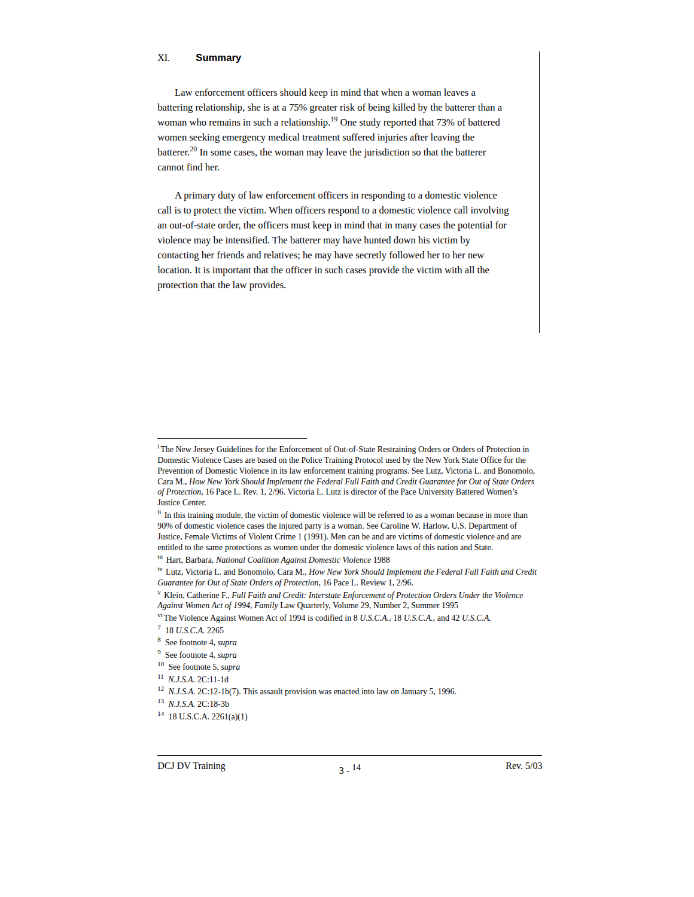XI. Summary
Law enforcement officers should keep in mind that when a woman leaves a battering relationship, she is at a 75% greater risk of being killed by the batterer than a woman who remains in such a relationship.19 One study reported that 73% of battered women seeking emergency medical treatment suffered injuries after leaving the batterer.20 In some cases, the woman may leave the jurisdiction so that the batterer cannot find her.
A primary duty of law enforcement officers in responding to a domestic violence call is to protect the victim. When officers respond to a domestic violence call involving an out-of-state order, the officers must keep in mind that in many cases the potential for violence may be intensified. The batterer may have hunted down his victim by contacting her friends and relatives; he may have secretly followed her to her new location. It is important that the officer in such cases provide the victim with all the protection that the law provides.
i The New Jersey Guidelines for the Enforcement of Out-of-State Restraining Orders or Orders of Protection in Domestic Violence Cases are based on the Police Training Protocol used by the New York State Office for the Prevention of Domestic Violence in its law enforcement training programs. See Lutz, Victoria L. and Bonomolo, Cara M., How New York Should Implement the Federal Full Faith and Credit Guarantee for Out of State Orders of Protection, 16 Pace L. Rev. 1, 2/96. Victoria L. Lutz is director of the Pace University Battered Women’s Justice Center.
ii In this training module, the victim of domestic violence will be referred to as a woman because in more than 90% of domestic violence cases the injured party is a woman. See Caroline W. Harlow, U.S. Department of Justice, Female Victims of Violent Crime 1 (1991). Men can be and are victims of domestic violence and are entitled to the same protections as women under the domestic violence laws of this nation and State.
iii Hart, Barbara, National Coalition Against Domestic Violence 1988
iv Lutz, Victoria L. and Bonomolo, Cara M., How New York Should Implement the Federal Full Faith and Credit Guarantee for Out of State Orders of Protection, 16 Pace L. Review 1, 2/96.
v Klein, Catherine F., Full Faith and Credit: Interstate Enforcement of Protection Orders Under the Violence Against Women Act of 1994, Family Law Quarterly, Volume 29, Number 2, Summer 1995
vi The Violence Against Women Act of 1994 is codified in 8 U.S.C.A., 18 U.S.C.A., and 42 U.S.C.A.
7 18 U.S.C.A. 2265
8 See footnote 4, supra
9 See footnote 4, supra
10 See footnote 5, supra
11 N.J.S.A. 2C:11-1d
12 N.J.S.A. 2C:12-1b(7). This assault provision was enacted into law on January 5, 1996.
13 N.J.S.A. 2C:18-3b
14 18 U.S.C.A. 2261(a)(1)
DCJ DV Training
3 - 14
Rev. 5/03